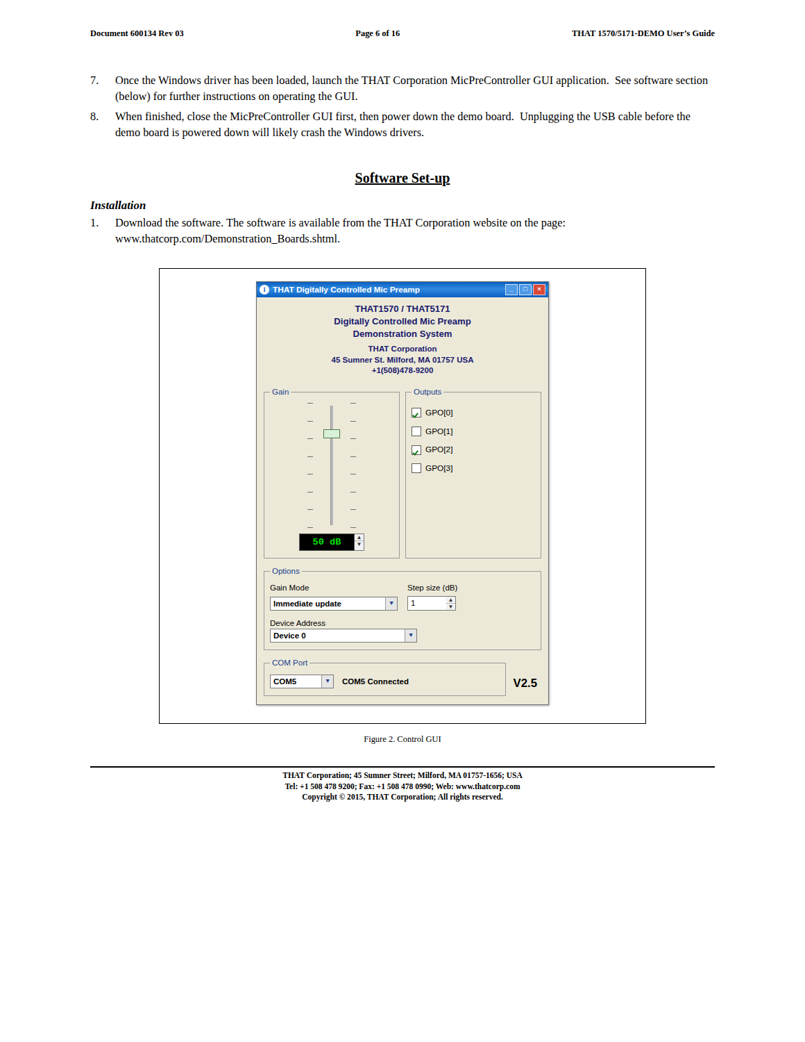Document 600134 Rev 03
Page 6 of 16
THAT 1570/5171-DEMO User’s Guide
7. Once the Windows driver has been loaded, launch the THAT Corporation MicPreController GUI application. See software section (below) for further instructions on operating the GUI.
8. When finished, close the MicPreController GUI first, then power down the demo board. Unplugging the USB cable before the demo board is powered down will likely crash the Windows drivers.
Software Set-up
Installation
1. Download the software. The software is available from the THAT Corporation website on the page: www.thatcorp.com/Demonstration_Boards.shtml.
i
THAT Digitally Controlled Mic Preamp
_ □ ×
THAT1570 / THAT5171
Digitally Controlled Mic Preamp
Demonstration System
THAT Corporation
45 Sumner St. Milford, MA 01757 USA
+1(508)478-9200
Gain
50 dB
▲▼
Outputs
GPO[0]
GPO[1]
GPO[2]
GPO[3]
Options
Gain Mode
Step size (dB)
Immediate update
▼
1
▲▼
Device Address
Device 0
▼
COM Port
COM5
▼
COM5 Connected
V2.5
Figure 2. Control GUI
THAT Corporation; 45 Sumner Street; Milford, MA 01757-1656; USA
Tel: +1 508 478 9200; Fax: +1 508 478 0990; Web: www.thatcorp.com
Copyright © 2015, THAT Corporation; All rights reserved.